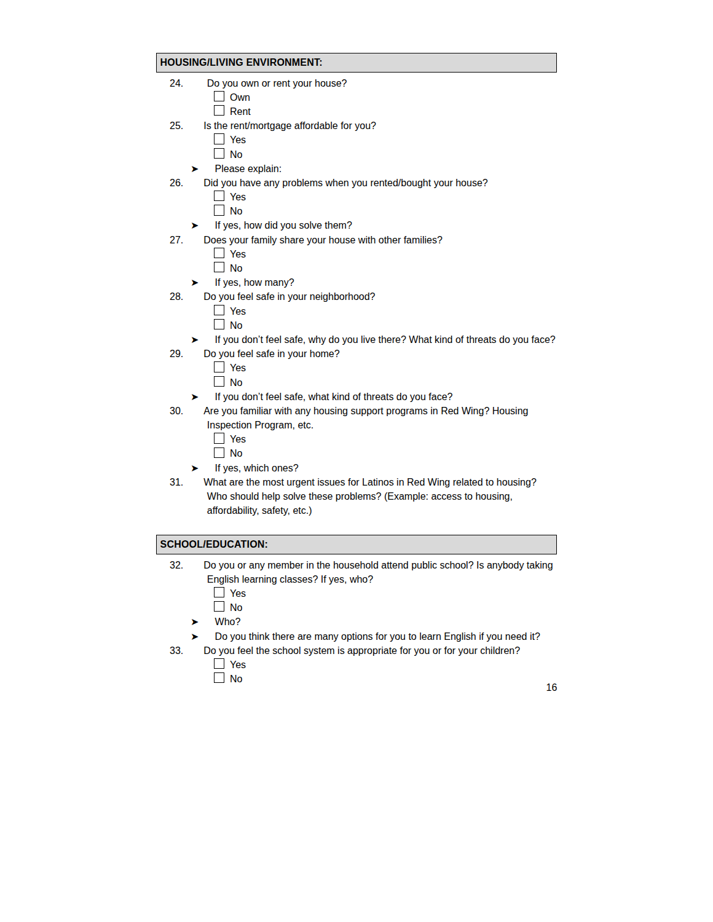HOUSING/LIVING ENVIRONMENT:
24. Do you own or rent your house?
Own
Rent
25. Is the rent/mortgage affordable for you?
Yes
No
➤Please explain:
26. Did you have any problems when you rented/bought your house?
Yes
No
➤If yes, how did you solve them?
27. Does your family share your house with other families?
Yes
No
➤If yes, how many?
28. Do you feel safe in your neighborhood?
Yes
No
➤If you don’t feel safe, why do you live there? What kind of threats do you face?
29. Do you feel safe in your home?
Yes
No
➤If you don’t feel safe, what kind of threats do you face?
30. Are you familiar with any housing support programs in Red Wing? Housing Inspection Program, etc.
Yes
No
➤If yes, which ones?
31. What are the most urgent issues for Latinos in Red Wing related to housing? Who should help solve these problems? (Example: access to housing, affordability, safety, etc.)
SCHOOL/EDUCATION:
32. Do you or any member in the household attend public school? Is anybody taking English learning classes? If yes, who?
Yes
No
➤Who?
➤Do you think there are many options for you to learn English if you need it?
33. Do you feel the school system is appropriate for you or for your children?
Yes
No
16